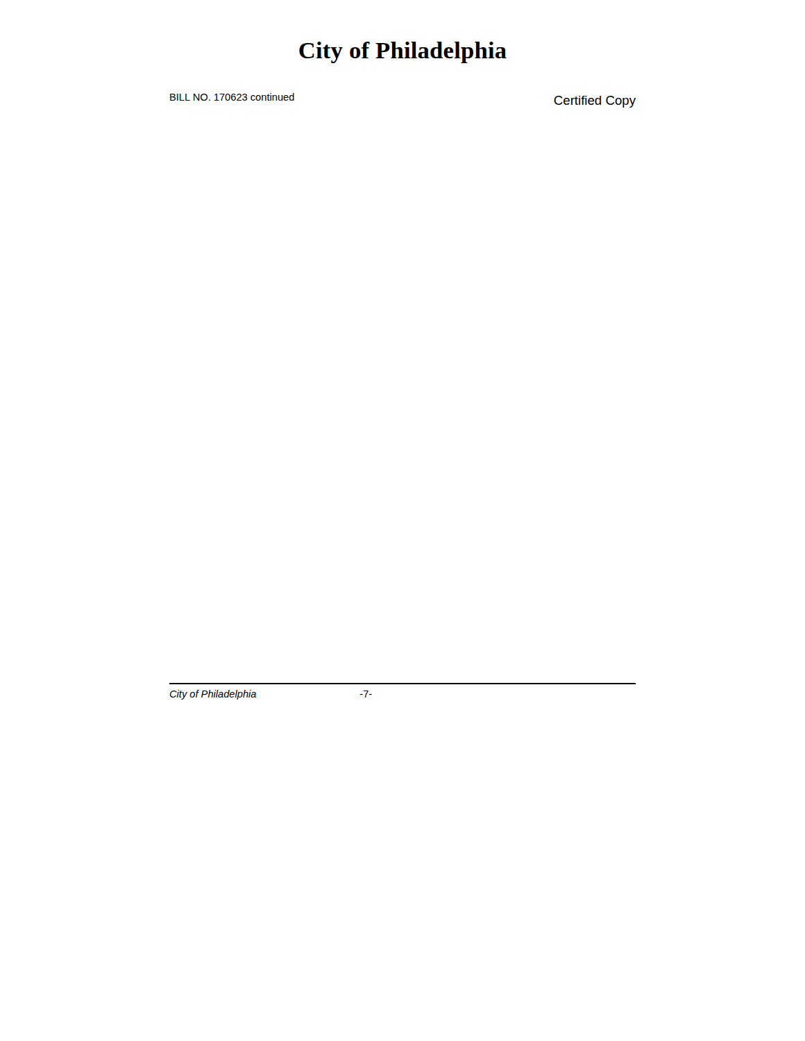City of Philadelphia
BILL NO. 170623 continued
Certified Copy
City of Philadelphia -7-